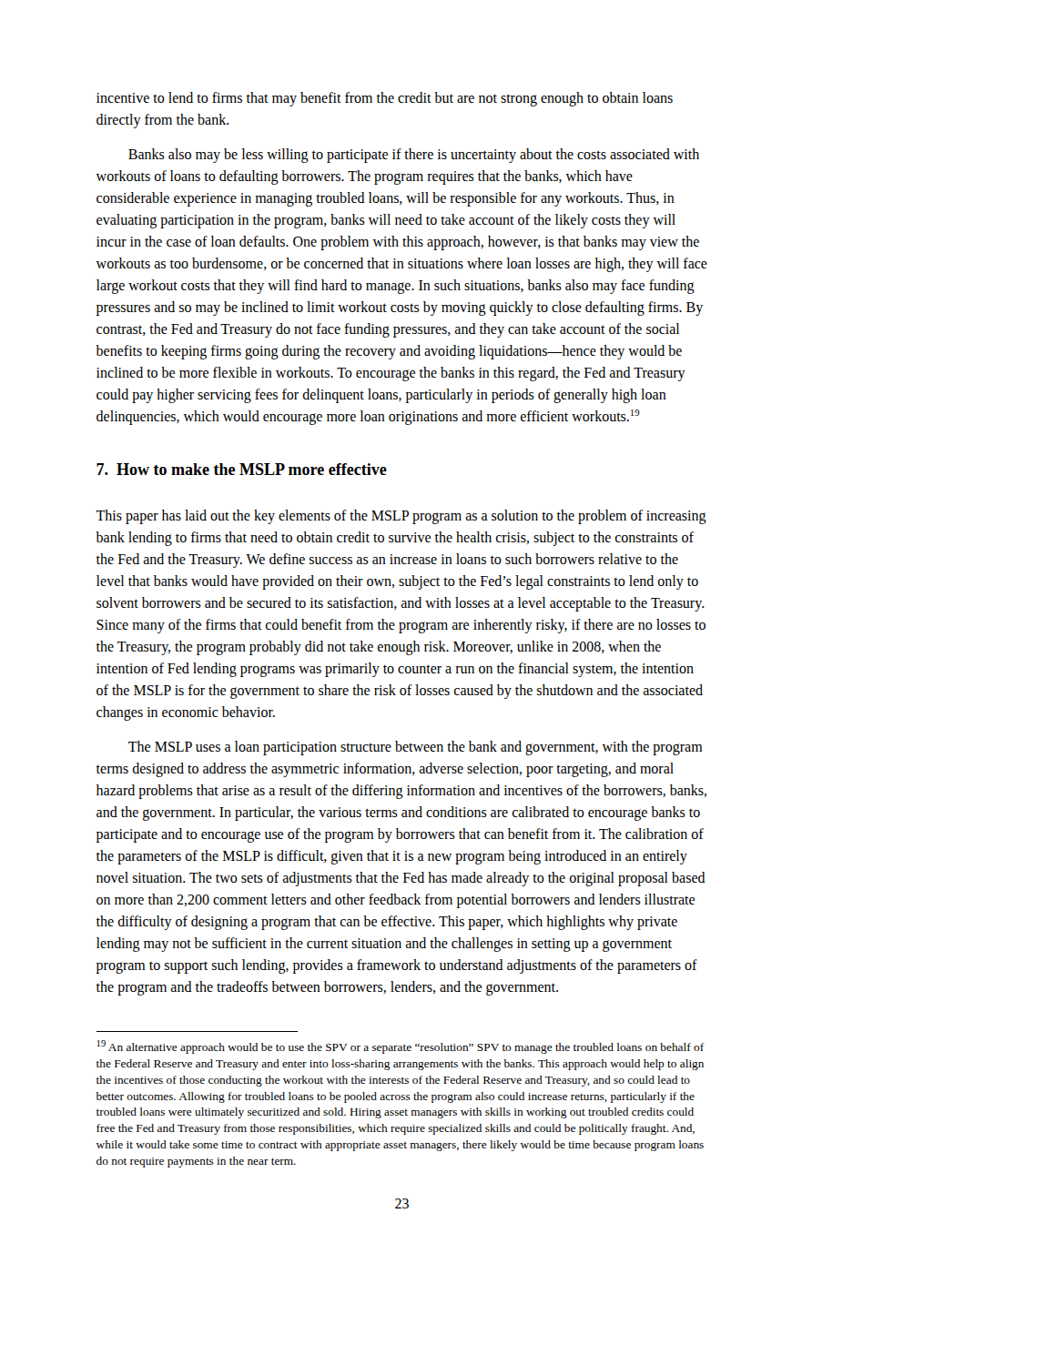incentive to lend to firms that may benefit from the credit but are not strong enough to obtain loans directly from the bank.
Banks also may be less willing to participate if there is uncertainty about the costs associated with workouts of loans to defaulting borrowers. The program requires that the banks, which have considerable experience in managing troubled loans, will be responsible for any workouts. Thus, in evaluating participation in the program, banks will need to take account of the likely costs they will incur in the case of loan defaults. One problem with this approach, however, is that banks may view the workouts as too burdensome, or be concerned that in situations where loan losses are high, they will face large workout costs that they will find hard to manage. In such situations, banks also may face funding pressures and so may be inclined to limit workout costs by moving quickly to close defaulting firms. By contrast, the Fed and Treasury do not face funding pressures, and they can take account of the social benefits to keeping firms going during the recovery and avoiding liquidations—hence they would be inclined to be more flexible in workouts. To encourage the banks in this regard, the Fed and Treasury could pay higher servicing fees for delinquent loans, particularly in periods of generally high loan delinquencies, which would encourage more loan originations and more efficient workouts.19
7. How to make the MSLP more effective
This paper has laid out the key elements of the MSLP program as a solution to the problem of increasing bank lending to firms that need to obtain credit to survive the health crisis, subject to the constraints of the Fed and the Treasury. We define success as an increase in loans to such borrowers relative to the level that banks would have provided on their own, subject to the Fed’s legal constraints to lend only to solvent borrowers and be secured to its satisfaction, and with losses at a level acceptable to the Treasury. Since many of the firms that could benefit from the program are inherently risky, if there are no losses to the Treasury, the program probably did not take enough risk. Moreover, unlike in 2008, when the intention of Fed lending programs was primarily to counter a run on the financial system, the intention of the MSLP is for the government to share the risk of losses caused by the shutdown and the associated changes in economic behavior.
The MSLP uses a loan participation structure between the bank and government, with the program terms designed to address the asymmetric information, adverse selection, poor targeting, and moral hazard problems that arise as a result of the differing information and incentives of the borrowers, banks, and the government. In particular, the various terms and conditions are calibrated to encourage banks to participate and to encourage use of the program by borrowers that can benefit from it. The calibration of the parameters of the MSLP is difficult, given that it is a new program being introduced in an entirely novel situation. The two sets of adjustments that the Fed has made already to the original proposal based on more than 2,200 comment letters and other feedback from potential borrowers and lenders illustrate the difficulty of designing a program that can be effective. This paper, which highlights why private lending may not be sufficient in the current situation and the challenges in setting up a government program to support such lending, provides a framework to understand adjustments of the parameters of the program and the tradeoffs between borrowers, lenders, and the government.
19 An alternative approach would be to use the SPV or a separate “resolution” SPV to manage the troubled loans on behalf of the Federal Reserve and Treasury and enter into loss-sharing arrangements with the banks. This approach would help to align the incentives of those conducting the workout with the interests of the Federal Reserve and Treasury, and so could lead to better outcomes. Allowing for troubled loans to be pooled across the program also could increase returns, particularly if the troubled loans were ultimately securitized and sold. Hiring asset managers with skills in working out troubled credits could free the Fed and Treasury from those responsibilities, which require specialized skills and could be politically fraught. And, while it would take some time to contract with appropriate asset managers, there likely would be time because program loans do not require payments in the near term.
23